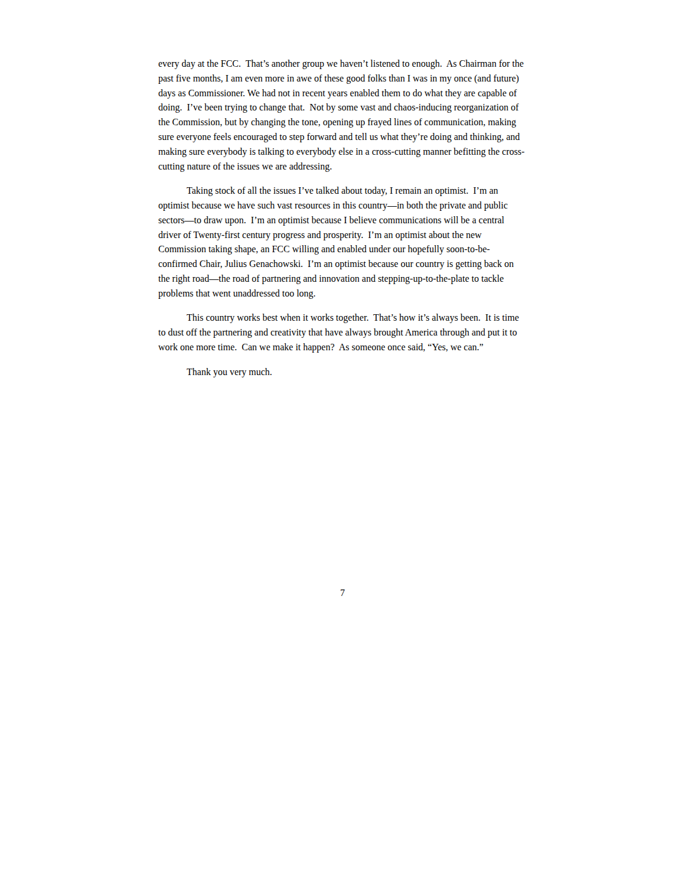every day at the FCC. That’s another group we haven’t listened to enough. As Chairman for the past five months, I am even more in awe of these good folks than I was in my once (and future) days as Commissioner. We had not in recent years enabled them to do what they are capable of doing. I’ve been trying to change that. Not by some vast and chaos-inducing reorganization of the Commission, but by changing the tone, opening up frayed lines of communication, making sure everyone feels encouraged to step forward and tell us what they’re doing and thinking, and making sure everybody is talking to everybody else in a cross-cutting manner befitting the cross-cutting nature of the issues we are addressing.
Taking stock of all the issues I’ve talked about today, I remain an optimist. I’m an optimist because we have such vast resources in this country—in both the private and public sectors—to draw upon. I’m an optimist because I believe communications will be a central driver of Twenty-first century progress and prosperity. I’m an optimist about the new Commission taking shape, an FCC willing and enabled under our hopefully soon-to-be-confirmed Chair, Julius Genachowski. I’m an optimist because our country is getting back on the right road—the road of partnering and innovation and stepping-up-to-the-plate to tackle problems that went unaddressed too long.
This country works best when it works together. That’s how it’s always been. It is time to dust off the partnering and creativity that have always brought America through and put it to work one more time. Can we make it happen? As someone once said, “Yes, we can.”
Thank you very much.
7